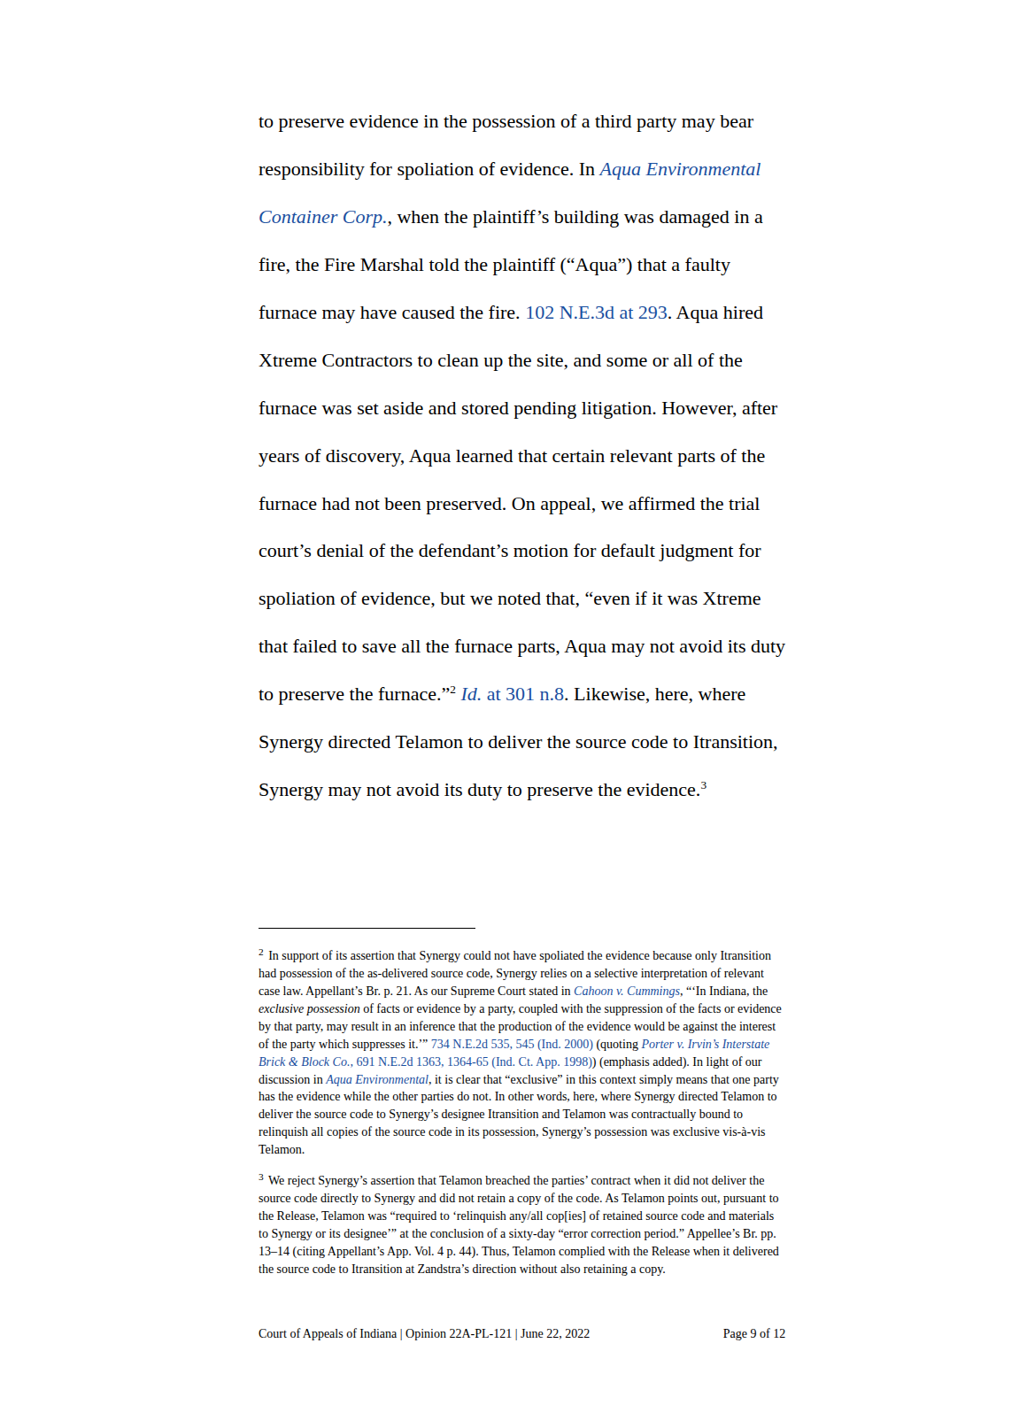to preserve evidence in the possession of a third party may bear responsibility for spoliation of evidence. In Aqua Environmental Container Corp., when the plaintiff’s building was damaged in a fire, the Fire Marshal told the plaintiff (“Aqua”) that a faulty furnace may have caused the fire. 102 N.E.3d at 293. Aqua hired Xtreme Contractors to clean up the site, and some or all of the furnace was set aside and stored pending litigation. However, after years of discovery, Aqua learned that certain relevant parts of the furnace had not been preserved. On appeal, we affirmed the trial court’s denial of the defendant’s motion for default judgment for spoliation of evidence, but we noted that, “even if it was Xtreme that failed to save all the furnace parts, Aqua may not avoid its duty to preserve the furnace.”2 Id. at 301 n.8. Likewise, here, where Synergy directed Telamon to deliver the source code to Itransition, Synergy may not avoid its duty to preserve the evidence.3
2 In support of its assertion that Synergy could not have spoliated the evidence because only Itransition had possession of the as-delivered source code, Synergy relies on a selective interpretation of relevant case law. Appellant’s Br. p. 21. As our Supreme Court stated in Cahoon v. Cummings, “‘In Indiana, the exclusive possession of facts or evidence by a party, coupled with the suppression of the facts or evidence by that party, may result in an inference that the production of the evidence would be against the interest of the party which suppresses it.’” 734 N.E.2d 535, 545 (Ind. 2000) (quoting Porter v. Irvin’s Interstate Brick & Block Co., 691 N.E.2d 1363, 1364-65 (Ind. Ct. App. 1998)) (emphasis added). In light of our discussion in Aqua Environmental, it is clear that “exclusive” in this context simply means that one party has the evidence while the other parties do not. In other words, here, where Synergy directed Telamon to deliver the source code to Synergy’s designee Itransition and Telamon was contractually bound to relinquish all copies of the source code in its possession, Synergy’s possession was exclusive vis-à-vis Telamon.
3 We reject Synergy’s assertion that Telamon breached the parties’ contract when it did not deliver the source code directly to Synergy and did not retain a copy of the code. As Telamon points out, pursuant to the Release, Telamon was “required to ‘relinquish any/all cop[ies] of retained source code and materials to Synergy or its designee’” at the conclusion of a sixty-day “error correction period.” Appellee’s Br. pp. 13–14 (citing Appellant’s App. Vol. 4 p. 44). Thus, Telamon complied with the Release when it delivered the source code to Itransition at Zandstra’s direction without also retaining a copy.
Court of Appeals of Indiana | Opinion 22A-PL-121 | June 22, 2022 Page 9 of 12